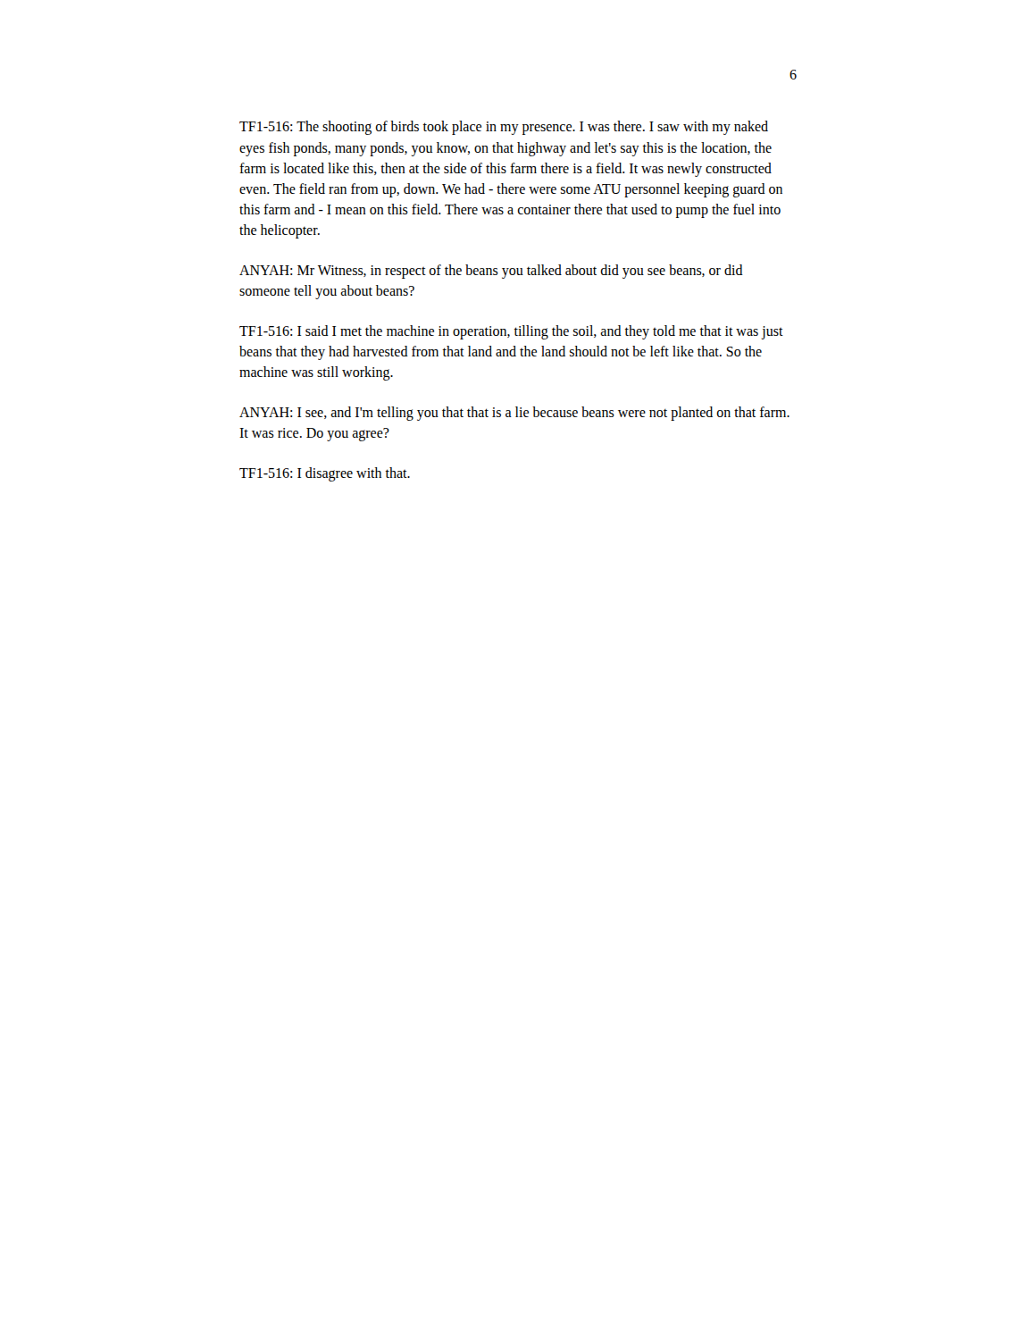6
TF1-516: The shooting of birds took place in my presence. I was there. I saw with my naked eyes fish ponds, many ponds, you know, on that highway and let's say this is the location, the farm is located like this, then at the side of this farm there is a field. It was newly constructed even. The field ran from up, down. We had - there were some ATU personnel keeping guard on this farm and - I mean on this field. There was a container there that used to pump the fuel into the helicopter.
ANYAH: Mr Witness, in respect of the beans you talked about did you see beans, or did someone tell you about beans?
TF1-516: I said I met the machine in operation, tilling the soil, and they told me that it was just beans that they had harvested from that land and the land should not be left like that. So the machine was still working.
ANYAH: I see, and I'm telling you that that is a lie because beans were not planted on that farm. It was rice. Do you agree?
TF1-516: I disagree with that.